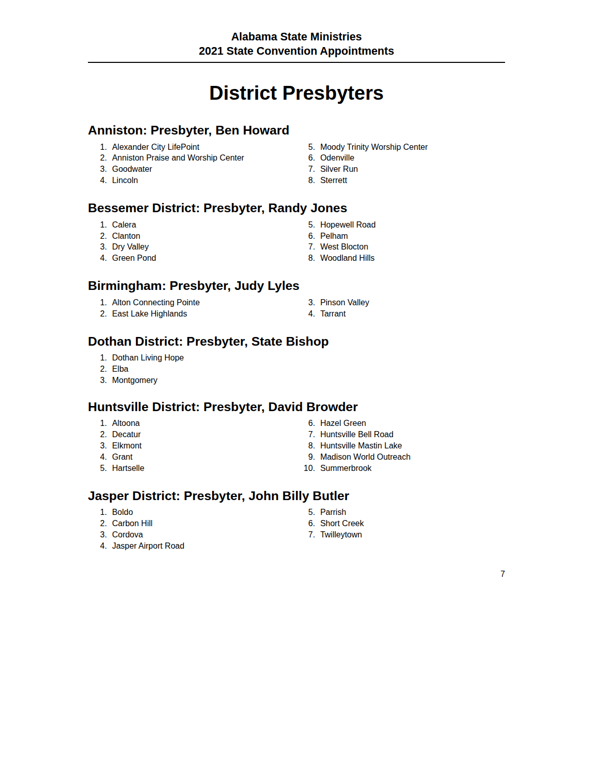Alabama State Ministries
2021 State Convention Appointments
District Presbyters
Anniston: Presbyter, Ben Howard
Alexander City LifePoint
Anniston Praise and Worship Center
Goodwater
Lincoln
Moody Trinity Worship Center
Odenville
Silver Run
Sterrett
Bessemer District: Presbyter, Randy Jones
Calera
Clanton
Dry Valley
Green Pond
Hopewell Road
Pelham
West Blocton
Woodland Hills
Birmingham: Presbyter, Judy Lyles
Alton Connecting Pointe
East Lake Highlands
Pinson Valley
Tarrant
Dothan District: Presbyter, State Bishop
Dothan Living Hope
Elba
Montgomery
Huntsville District: Presbyter, David Browder
Altoona
Decatur
Elkmont
Grant
Hartselle
Hazel Green
Huntsville Bell Road
Huntsville Mastin Lake
Madison World Outreach
Summerbrook
Jasper District: Presbyter, John Billy Butler
Boldo
Carbon Hill
Cordova
Jasper Airport Road
Parrish
Short Creek
Twilleytown
7